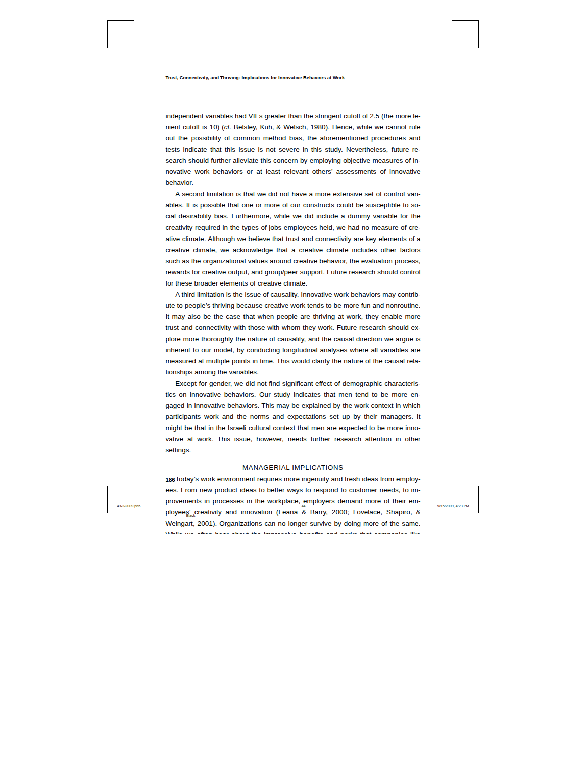Trust, Connectivity, and Thriving: Implications for Innovative Behaviors at Work
independent variables had VIFs greater than the stringent cutoff of 2.5 (the more lenient cutoff is 10) (cf. Belsley, Kuh, & Welsch, 1980). Hence, while we cannot rule out the possibility of common method bias, the aforementioned procedures and tests indicate that this issue is not severe in this study. Nevertheless, future research should further alleviate this concern by employing objective measures of innovative work behaviors or at least relevant others’ assessments of innovative behavior.
A second limitation is that we did not have a more extensive set of control variables. It is possible that one or more of our constructs could be susceptible to social desirability bias. Furthermore, while we did include a dummy variable for the creativity required in the types of jobs employees held, we had no measure of creative climate. Although we believe that trust and connectivity are key elements of a creative climate, we acknowledge that a creative climate includes other factors such as the organizational values around creative behavior, the evaluation process, rewards for creative output, and group/peer support. Future research should control for these broader elements of creative climate.
A third limitation is the issue of causality. Innovative work behaviors may contribute to people’s thriving because creative work tends to be more fun and nonroutine. It may also be the case that when people are thriving at work, they enable more trust and connectivity with those with whom they work. Future research should explore more thoroughly the nature of causality, and the causal direction we argue is inherent to our model, by conducting longitudinal analyses where all variables are measured at multiple points in time. This would clarify the nature of the causal relationships among the variables.
Except for gender, we did not find significant effect of demographic characteristics on innovative behaviors. Our study indicates that men tend to be more engaged in innovative behaviors. This may be explained by the work context in which participants work and the norms and expectations set up by their managers. It might be that in the Israeli cultural context that men are expected to be more innovative at work. This issue, however, needs further research attention in other settings.
MANAGERIAL IMPLICATIONS
Today’s work environment requires more ingenuity and fresh ideas from employees. From new product ideas to better ways to respond to customer needs, to improvements in processes in the workplace, employers demand more of their employees’ creativity and innovation (Leana & Barry, 2000; Lovelace, Shapiro, & Weingart, 2001). Organizations can no longer survive by doing more of the same. While we often hear about the impressive benefits and perks that companies like Google or SAS offer their employees to motivate creative and innovative behaviors, this research suggests that there may be cheaper and more sustainable ways to enable employee innovative behaviors. Generative relationships that enable human thriving at work (i.e., learning and vitality) are less expensive alternatives than high priced gourmet meals, workplace concierges, or in-house masseuses.
Other research suggests that younger employees may expect if not demand more opportunities to thrive in their work. Recent commentaries on “millennial”
186
43-3-2009.p65
44
9/15/2009, 4:23 PM
Black